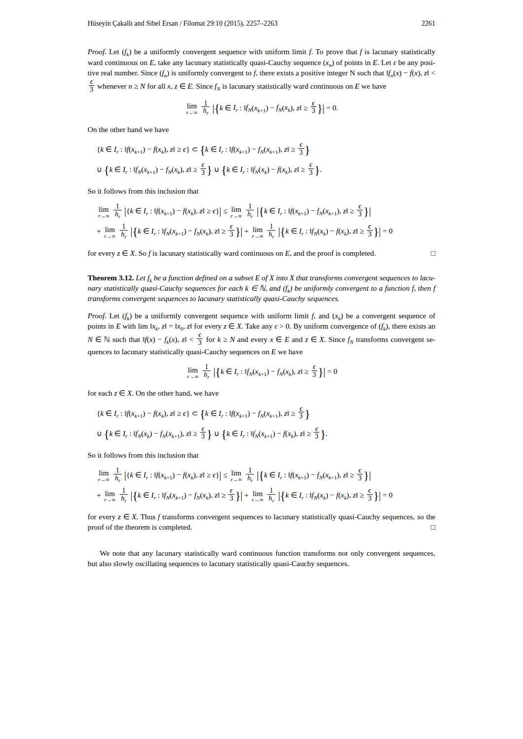Hüseyin Çakallı and Sibel Ersan / Filomat 29:10 (2015), 2257–2263 2261
Proof. Let (fk) be a uniformly convergent sequence with uniform limit f. To prove that f is lacunary statistically ward continuous on E, take any lacunary statistically quasi-Cauchy sequence (xn) of points in E. Let ε be any positive real number. Since (fn) is uniformly convergent to f, there exists a positive integer N such that ‖fn(x) − f(x), z‖ < ϵ 3 whenever n ≥ N for all x, z ∈ E. Since fN is lacunary statistically ward continuous on E we have
lim r→∞ 1 hr |{k ∈ Ir : ‖fN(xk+1) − fN(xk), z‖ ≥ ϵ 3}| = 0.
On the other hand we have
{k ∈ Ir : ‖f(xk+1) − f(xk), z‖ ≥ ϵ} ⊂ {k ∈ Ir : ‖f(xk+1) − fN(xk+1), z‖ ≥ ϵ 3}
∪ {k ∈ Ir : ‖fN(xk+1) − fN(xk), z‖ ≥ ϵ 3} ∪ {k ∈ Ir : ‖fN(xk) − f(xk), z‖ ≥ ϵ 3}.
So it follows from this inclusion that
lim r→∞ 1 hr |{k ∈ Ir : ‖f(xk+1) − f(xk), z‖ ≥ ϵ}| ≤ lim r→∞ 1 hr |{k ∈ Ir : ‖f(xk+1) − fN(xk+1), z‖ ≥ ϵ 3}|
+ lim r→∞ 1 hr |{k ∈ Ir : ‖fN(xk+1) − fN(xk), z‖ ≥ ϵ 3}| + lim r→∞ 1 hr |{k ∈ Ir : ‖fN(xk) − f(xk), z‖ ≥ ϵ 3}| = 0
for every z ∈ X. So f is lacunary statistically ward continuous on E, and the proof is completed. □
Theorem 3.12. Let fk be a function defined on a subset E of X into X that transforms convergent sequences to lacunary statistically quasi-Cauchy sequences for each k ∈ ℕ, and (fk) be uniformly convergent to a function f, then f transforms convergent sequences to lacunary statistically quasi-Cauchy sequences.
Proof. Let (fk) be a uniformly convergent sequence with uniform limit f, and (xk) be a convergent sequence of points in E with lim ‖xk, z‖ = ‖x0, z‖ for every z ∈ X. Take any ε > 0. By uniform convergence of (fk), there exists an N ∈ ℕ such that ‖f(x) − fk(x), z‖ < ϵ 3 for k ≥ N and every x ∈ E and z ∈ X. Since fN transforms convergent sequences to lacunary statistically quasi-Cauchy sequences on E we have
lim r→∞ 1 hr |{k ∈ Ir : ‖fN(xk+1) − fN(xk), z‖ ≥ ϵ 3}| = 0
for each z ∈ X. On the other hand, we have
{k ∈ Ir : ‖f(xk+1) − f(xk), z‖ ≥ ϵ} ⊂ {k ∈ Ir : ‖f(xk+1) − fN(xk+1), z‖ ≥ ϵ 3}
∪ {k ∈ Ir : ‖fN(xk) − fN(xk+1), z‖ ≥ ϵ 3} ∪ {k ∈ Ir : ‖fN(xk+1) − f(xk), z‖ ≥ ϵ 3}.
So it follows from this inclusion that
lim r→∞ 1 hr |{k ∈ Ir : ‖f(xk+1) − f(xk), z‖ ≥ ϵ}| ≤ lim r→∞ 1 hr |{k ∈ Ir : ‖f(xk+1) − fN(xk+1), z‖ ≥ ϵ 3}|
+ lim r→∞ 1 hr |{k ∈ Ir : ‖fN(xk+1) − fN(xk), z‖ ≥ ϵ 3}| + lim r→∞ 1 hr |{k ∈ Ir : ‖fN(xk) − f(xk), z‖ ≥ ϵ 3}| = 0
for every z ∈ X. Thus f transforms convergent sequences to lacunary statistically quasi-Cauchy sequences, so the proof of the theorem is completed. □
We note that any lacunary statistically ward continuous function transforms not only convergent sequences, but also slowly oscillating sequences to lacunary statistically quasi-Cauchy sequences.